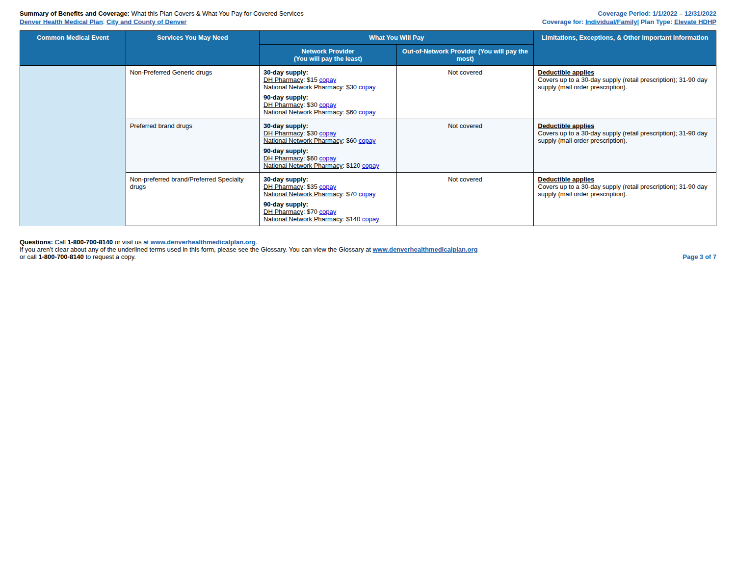Summary of Benefits and Coverage: What this Plan Covers & What You Pay for Covered Services
Coverage Period: 1/1/2022 – 12/31/2022
Denver Health Medical Plan: City and County of Denver
Coverage for: Individual/Family| Plan Type: Elevate HDHP
| Common Medical Event | Services You May Need | What You Will Pay | Limitations, Exceptions, & Other Important Information |
| --- | --- | --- | --- |
| Network Provider (You will pay the least) | Out-of-Network Provider (You will pay the most) |
| | Non-Preferred Generic drugs | 30-day supply: DH Pharmacy : $15 copay National Network Pharmacy : $30 copay 90-day supply: DH Pharmacy : $30 copay National Network Pharmacy : $60 copay | Not covered | Deductible applies Covers up to a 30-day supply (retail prescription); 31-90 day supply (mail order prescription). |
| Preferred brand drugs | 30-day supply: DH Pharmacy : $30 copay National Network Pharmacy : $60 copay 90-day supply: DH Pharmacy : $60 copay National Network Pharmacy : $120 copay | Not covered | Deductible applies Covers up to a 30-day supply (retail prescription); 31-90 day supply (mail order prescription). |
| Non-preferred brand/Preferred Specialty drugs | 30-day supply: DH Pharmacy : $35 copay National Network Pharmacy : $70 copay 90-day supply: DH Pharmacy : $70 copay National Network Pharmacy : $140 copay | Not covered | Deductible applies Covers up to a 30-day supply (retail prescription); 31-90 day supply (mail order prescription). |
Questions: Call 1-800-700-8140 or visit us at www.denverhealthmedicalplan.org.
If you aren’t clear about any of the underlined terms used in this form, please see the Glossary. You can view the Glossary at www.denverhealthmedicalplan.org
or call 1-800-700-8140 to request a copy. Page 3 of 7